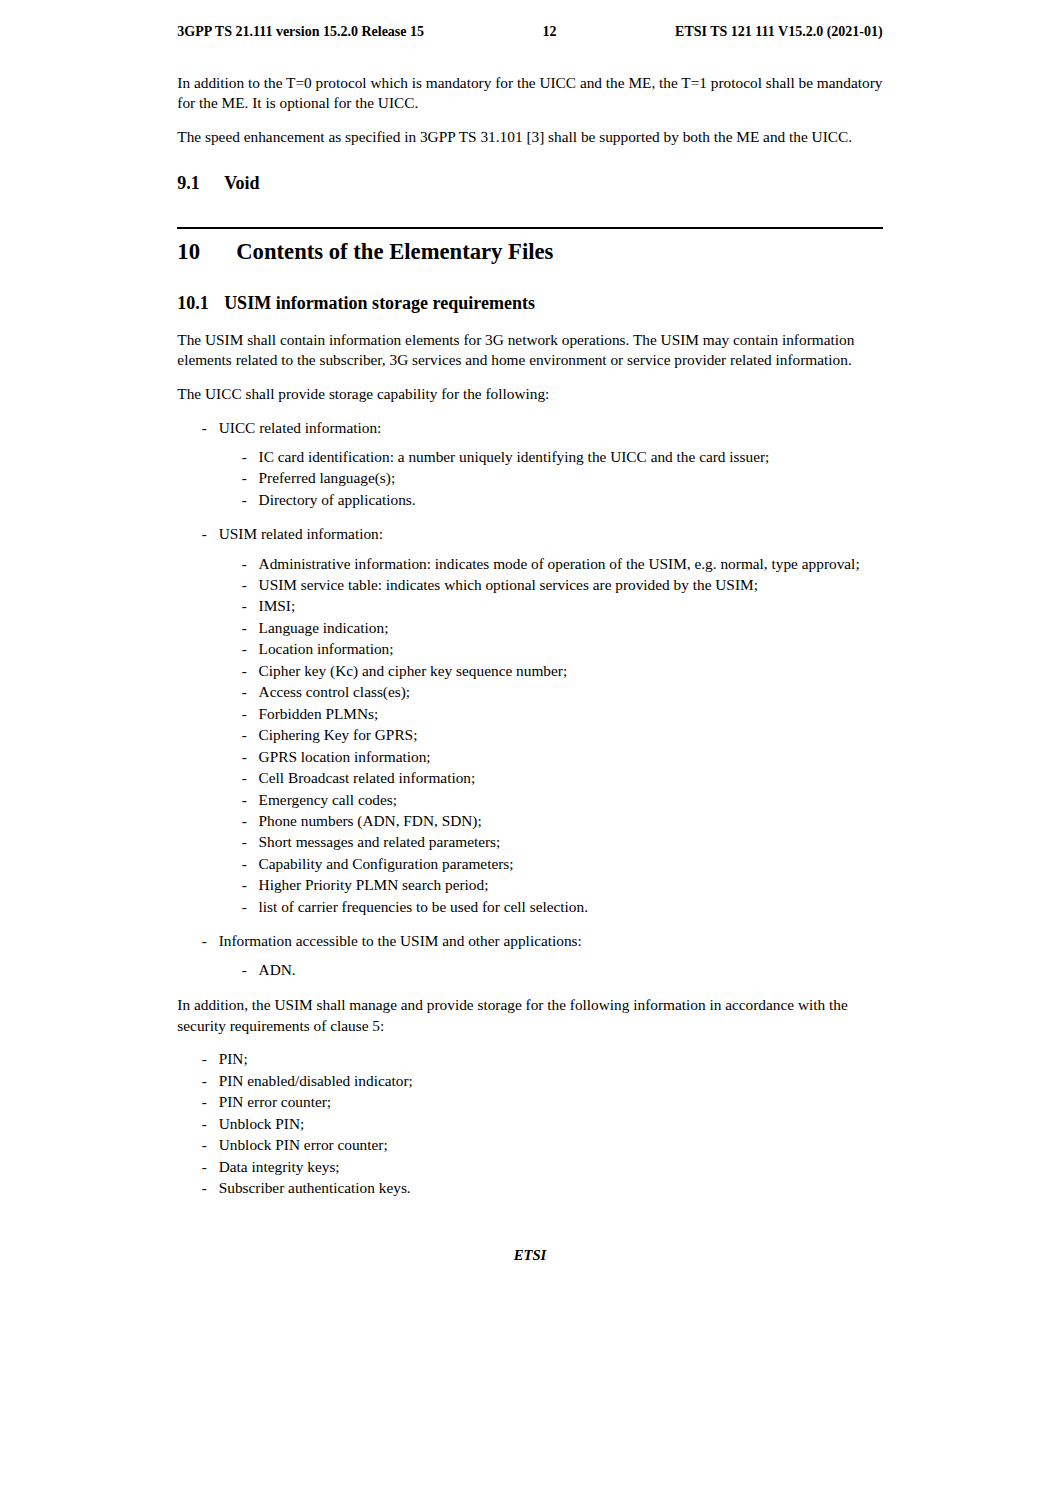3GPP TS 21.111 version 15.2.0 Release 15
12
ETSI TS 121 111 V15.2.0 (2021-01)
In addition to the T=0 protocol which is mandatory for the UICC and the ME, the T=1 protocol shall be mandatory for the ME. It is optional for the UICC.
The speed enhancement as specified in 3GPP TS 31.101 [3] shall be supported by both the ME and the UICC.
9.1 Void
10 Contents of the Elementary Files
10.1 USIM information storage requirements
The USIM shall contain information elements for 3G network operations. The USIM may contain information elements related to the subscriber, 3G services and home environment or service provider related information.
The UICC shall provide storage capability for the following:
UICC related information:
IC card identification: a number uniquely identifying the UICC and the card issuer;
Preferred language(s);
Directory of applications.
USIM related information:
Administrative information: indicates mode of operation of the USIM, e.g. normal, type approval;
USIM service table: indicates which optional services are provided by the USIM;
IMSI;
Language indication;
Location information;
Cipher key (Kc) and cipher key sequence number;
Access control class(es);
Forbidden PLMNs;
Ciphering Key for GPRS;
GPRS location information;
Cell Broadcast related information;
Emergency call codes;
Phone numbers (ADN, FDN, SDN);
Short messages and related parameters;
Capability and Configuration parameters;
Higher Priority PLMN search period;
list of carrier frequencies to be used for cell selection.
Information accessible to the USIM and other applications:
ADN.
In addition, the USIM shall manage and provide storage for the following information in accordance with the security requirements of clause 5:
PIN;
PIN enabled/disabled indicator;
PIN error counter;
Unblock PIN;
Unblock PIN error counter;
Data integrity keys;
Subscriber authentication keys.
ETSI